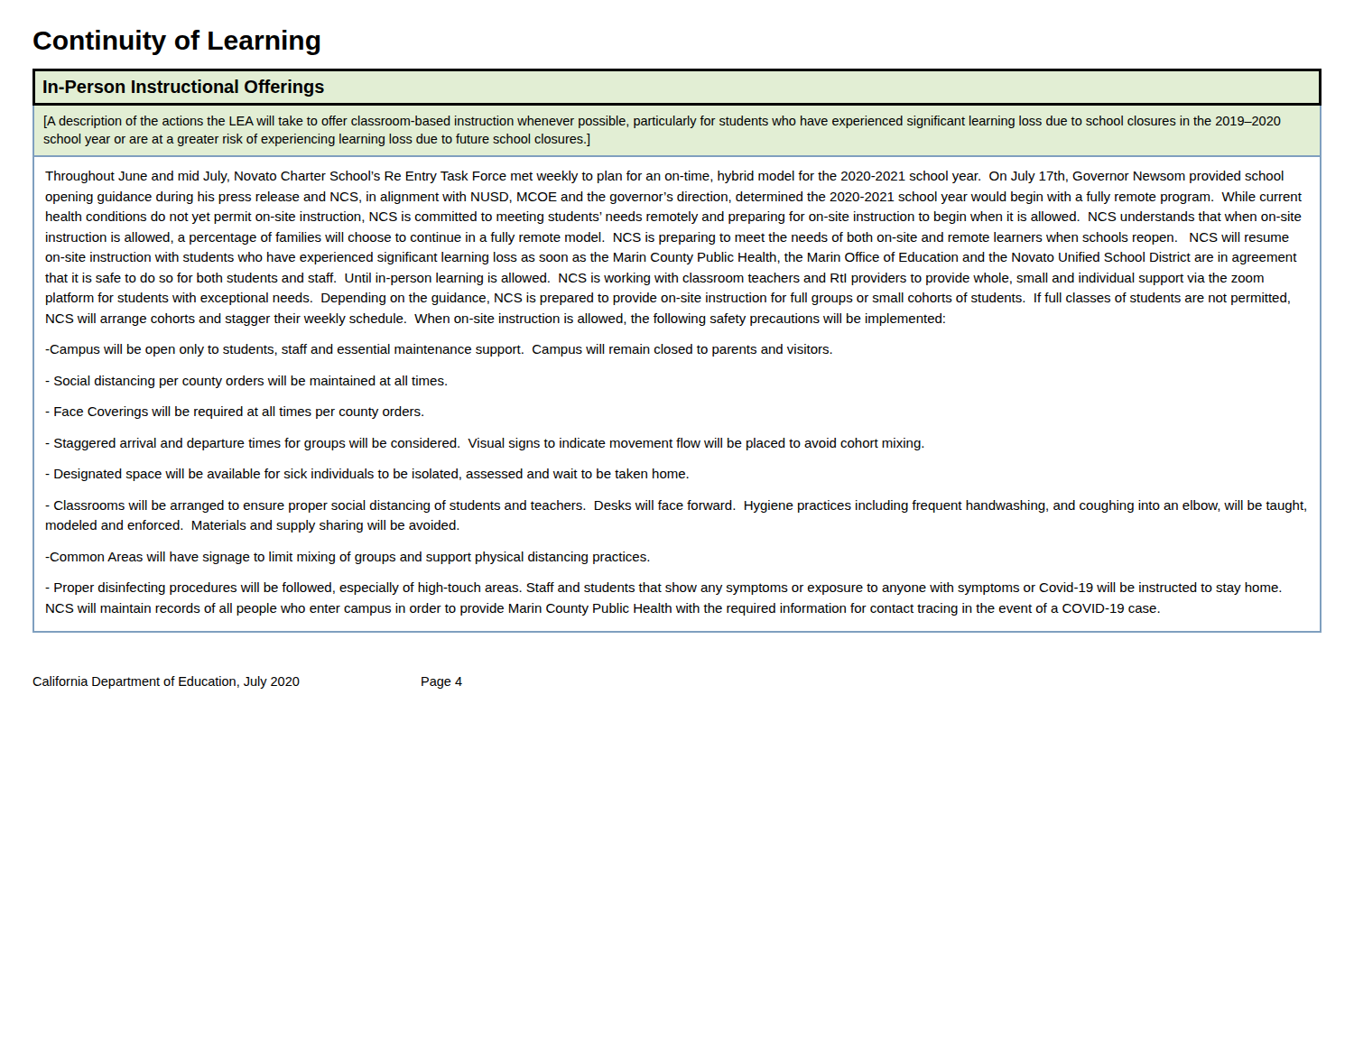Continuity of Learning
In-Person Instructional Offerings
[A description of the actions the LEA will take to offer classroom-based instruction whenever possible, particularly for students who have experienced significant learning loss due to school closures in the 2019–2020 school year or are at a greater risk of experiencing learning loss due to future school closures.]
Throughout June and mid July, Novato Charter School’s Re Entry Task Force met weekly to plan for an on-time, hybrid model for the 2020-2021 school year. On July 17th, Governor Newsom provided school opening guidance during his press release and NCS, in alignment with NUSD, MCOE and the governor’s direction, determined the 2020-2021 school year would begin with a fully remote program. While current health conditions do not yet permit on-site instruction, NCS is committed to meeting students’ needs remotely and preparing for on-site instruction to begin when it is allowed. NCS understands that when on-site instruction is allowed, a percentage of families will choose to continue in a fully remote model. NCS is preparing to meet the needs of both on-site and remote learners when schools reopen. NCS will resume on-site instruction with students who have experienced significant learning loss as soon as the Marin County Public Health, the Marin Office of Education and the Novato Unified School District are in agreement that it is safe to do so for both students and staff. Until in-person learning is allowed. NCS is working with classroom teachers and RtI providers to provide whole, small and individual support via the zoom platform for students with exceptional needs. Depending on the guidance, NCS is prepared to provide on-site instruction for full groups or small cohorts of students. If full classes of students are not permitted, NCS will arrange cohorts and stagger their weekly schedule. When on-site instruction is allowed, the following safety precautions will be implemented:
-Campus will be open only to students, staff and essential maintenance support. Campus will remain closed to parents and visitors.
- Social distancing per county orders will be maintained at all times.
- Face Coverings will be required at all times per county orders.
- Staggered arrival and departure times for groups will be considered. Visual signs to indicate movement flow will be placed to avoid cohort mixing.
- Designated space will be available for sick individuals to be isolated, assessed and wait to be taken home.
- Classrooms will be arranged to ensure proper social distancing of students and teachers. Desks will face forward. Hygiene practices including frequent handwashing, and coughing into an elbow, will be taught, modeled and enforced. Materials and supply sharing will be avoided.
-Common Areas will have signage to limit mixing of groups and support physical distancing practices.
- Proper disinfecting procedures will be followed, especially of high-touch areas. Staff and students that show any symptoms or exposure to anyone with symptoms or Covid-19 will be instructed to stay home. NCS will maintain records of all people who enter campus in order to provide Marin County Public Health with the required information for contact tracing in the event of a COVID-19 case.
California Department of Education, July 2020
Page 4